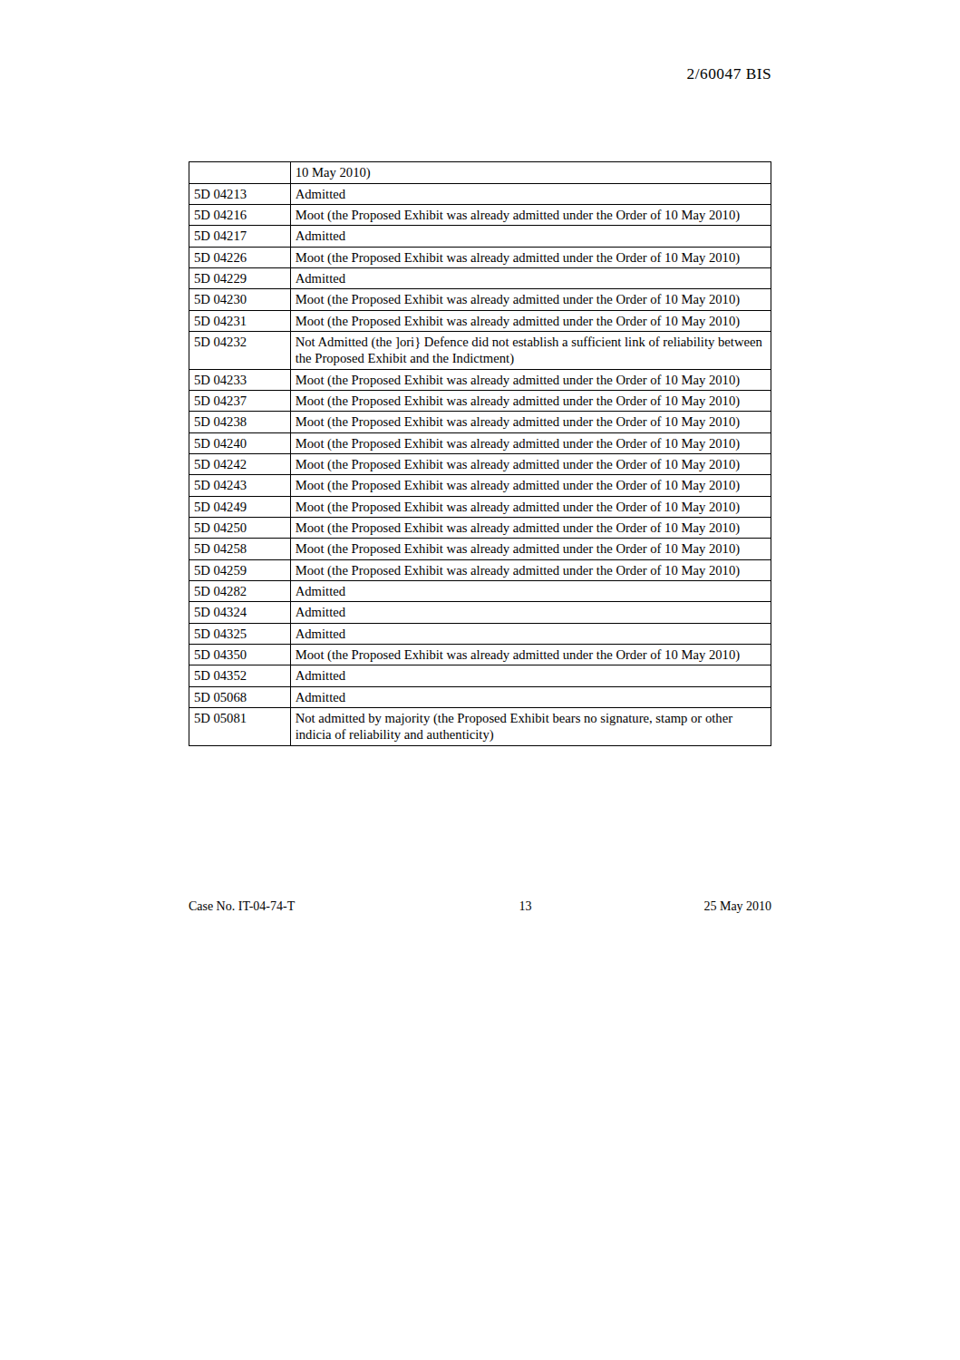2/60047 BIS
| | 10 May 2010) |
| 5D 04213 | Admitted |
| 5D 04216 | Moot (the Proposed Exhibit was already admitted under the Order of 10 May 2010) |
| 5D 04217 | Admitted |
| 5D 04226 | Moot (the Proposed Exhibit was already admitted under the Order of 10 May 2010) |
| 5D 04229 | Admitted |
| 5D 04230 | Moot (the Proposed Exhibit was already admitted under the Order of 10 May 2010) |
| 5D 04231 | Moot (the Proposed Exhibit was already admitted under the Order of 10 May 2010) |
| 5D 04232 | Not Admitted (the ]ori} Defence did not establish a sufficient link of reliability between the Proposed Exhibit and the Indictment) |
| 5D 04233 | Moot (the Proposed Exhibit was already admitted under the Order of 10 May 2010) |
| 5D 04237 | Moot (the Proposed Exhibit was already admitted under the Order of 10 May 2010) |
| 5D 04238 | Moot (the Proposed Exhibit was already admitted under the Order of 10 May 2010) |
| 5D 04240 | Moot (the Proposed Exhibit was already admitted under the Order of 10 May 2010) |
| 5D 04242 | Moot (the Proposed Exhibit was already admitted under the Order of 10 May 2010) |
| 5D 04243 | Moot (the Proposed Exhibit was already admitted under the Order of 10 May 2010) |
| 5D 04249 | Moot (the Proposed Exhibit was already admitted under the Order of 10 May 2010) |
| 5D 04250 | Moot (the Proposed Exhibit was already admitted under the Order of 10 May 2010) |
| 5D 04258 | Moot (the Proposed Exhibit was already admitted under the Order of 10 May 2010) |
| 5D 04259 | Moot (the Proposed Exhibit was already admitted under the Order of 10 May 2010) |
| 5D 04282 | Admitted |
| 5D 04324 | Admitted |
| 5D 04325 | Admitted |
| 5D 04350 | Moot (the Proposed Exhibit was already admitted under the Order of 10 May 2010) |
| 5D 04352 | Admitted |
| 5D 05068 | Admitted |
| 5D 05081 | Not admitted by majority (the Proposed Exhibit bears no signature, stamp or other indicia of reliability and authenticity) |
Case No. IT-04-74-T
13
25 May 2010